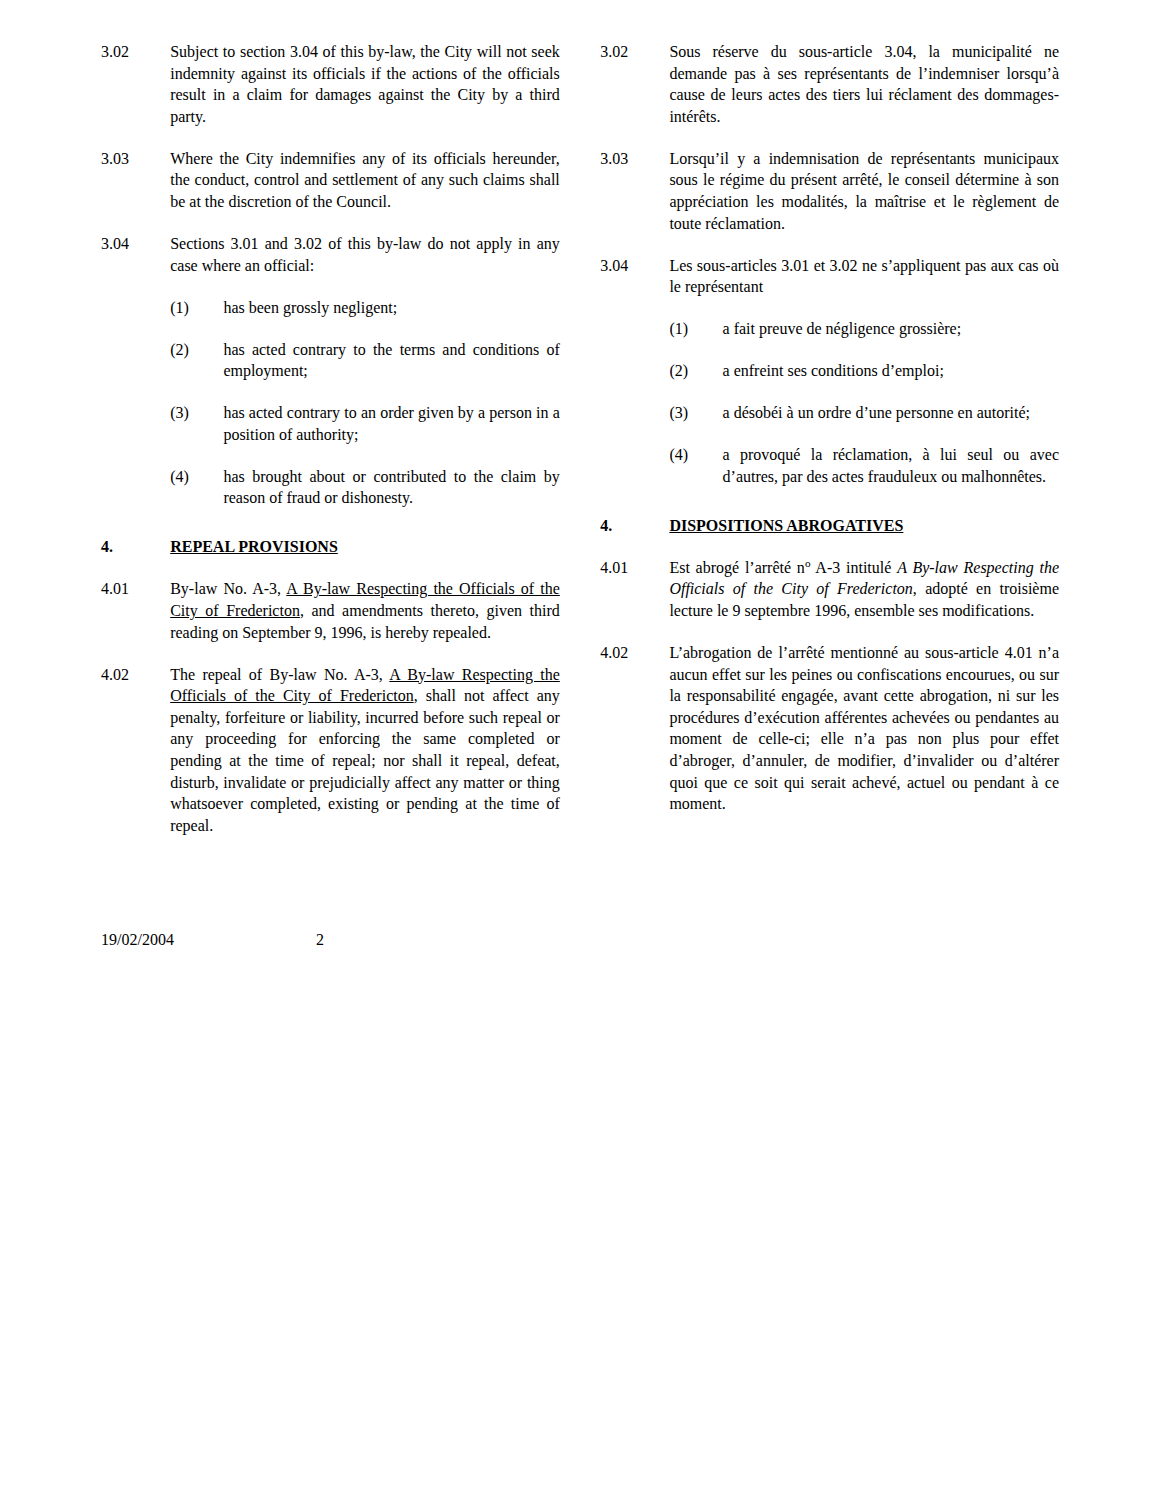| / 3.02 / Subject to section 3.04 of this by-law, the City will not seek indemnity against its officials if the actions of the officials result in a claim for damages against the City by a third party. / / 3.03 / Where the City indemnifies any of its officials hereunder, the conduct, control and settlement of any such claims shall be at the discretion of the Council. / / 3.04 / Sections 3.01 and 3.02 of this by-law do not apply in any case where an official: / / / (1) / has been grossly negligent; / / / (2) / has acted contrary to the terms and conditions of employment; / / / (3) / has acted contrary to an order given by a person in a position of authority; / / / (4) / has brought about or contributed to the claim by reason of fraud or dishonesty. / / 4. / REPEAL PROVISIONS / / 4.01 / By-law No. A-3, A By-law Respecting the Officials of the City of Fredericton , and amendments thereto, given third reading on September 9, 1996, is hereby repealed. / / 4.02 / The repeal of By-law No. A-3, A By-law Respecting the Officials of the City of Fredericton , shall not affect any penalty, forfeiture or liability, incurred before such repeal or any proceeding for enforcing the same completed or pending at the time of repeal; nor shall it repeal, defeat, disturb, invalidate or prejudicially affect any matter or thing whatsoever completed, existing or pending at the time of repeal. / | | / 3.02 / Sous réserve du sous-article 3.04, la municipalité ne demande pas à ses représentants de l’indemniser lorsqu’à cause de leurs actes des tiers lui réclament des dommages-intérêts. / / 3.03 / Lorsqu’il y a indemnisation de représentants municipaux sous le régime du présent arrêté, le conseil détermine à son appréciation les modalités, la maîtrise et le règlement de toute réclamation. / / 3.04 / Les sous-articles 3.01 et 3.02 ne s’appliquent pas aux cas où le représentant / / / (1) / a fait preuve de négligence grossière; / / / (2) / a enfreint ses conditions d’emploi; / / / (3) / a désobéi à un ordre d’une personne en autorité; / / / (4) / a provoqué la réclamation, à lui seul ou avec d’autres, par des actes frauduleux ou malhonnêtes. / / 4. / DISPOSITIONS ABROGATIVES / / 4.01 / Est abrogé l’arrêté n o A-3 intitulé A By-law Respecting the Officials of the City of Fredericton , adopté en troisième lecture le 9 septembre 1996, ensemble ses modifications. / / 4.02 / L’abrogation de l’arrêté mentionné au sous-article 4.01 n’a aucun effet sur les peines ou confiscations encourues, ou sur la responsabilité engagée, avant cette abrogation, ni sur les procédures d’exécution afférentes achevées ou pendantes au moment de celle-ci; elle n’a pas non plus pour effet d’abroger, d’annuler, de modifier, d’invalider ou d’altérer quoi que ce soit qui serait achevé, actuel ou pendant à ce moment. / |
| 19/02/2004 | 2 |